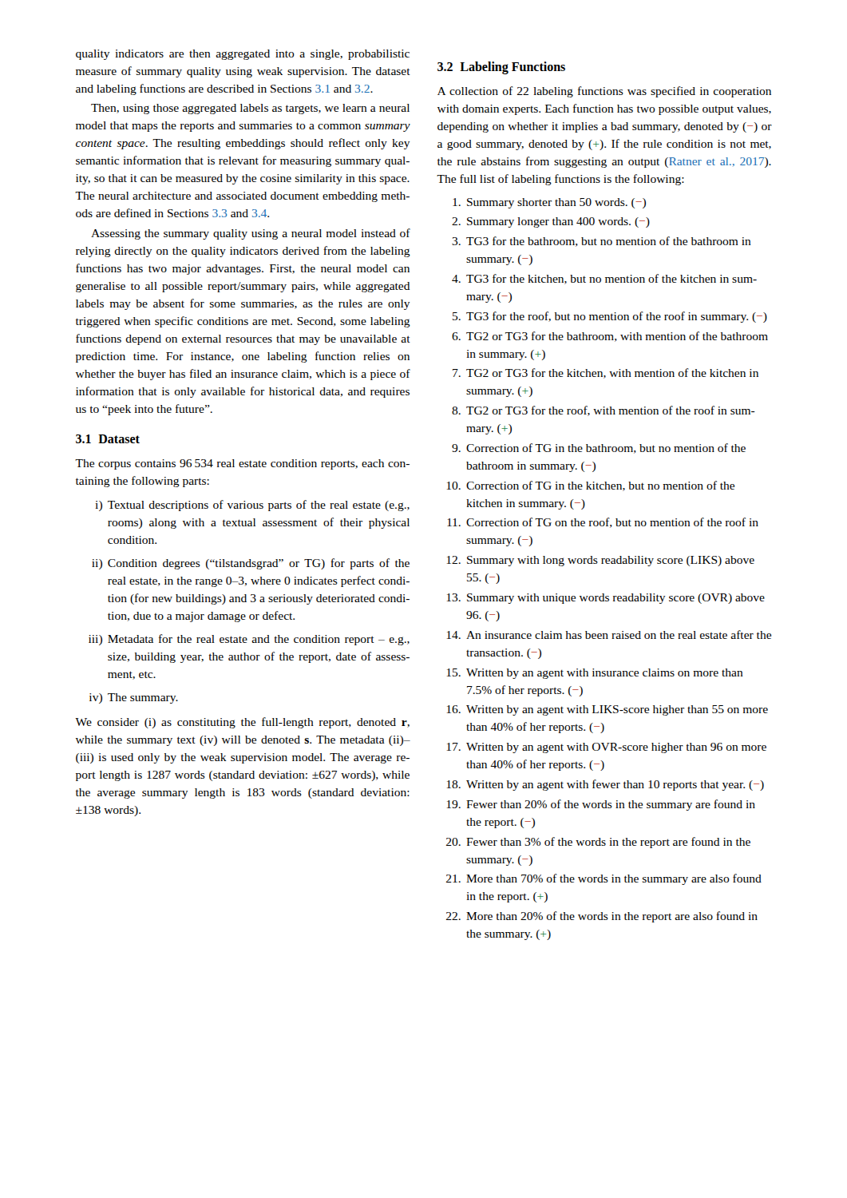quality indicators are then aggregated into a single, probabilistic measure of summary quality using weak supervision. The dataset and labeling functions are described in Sections 3.1 and 3.2.
Then, using those aggregated labels as targets, we learn a neural model that maps the reports and summaries to a common summary content space. The resulting embeddings should reflect only key semantic information that is relevant for measuring summary quality, so that it can be measured by the cosine similarity in this space. The neural architecture and associated document embedding methods are defined in Sections 3.3 and 3.4.
Assessing the summary quality using a neural model instead of relying directly on the quality indicators derived from the labeling functions has two major advantages. First, the neural model can generalise to all possible report/summary pairs, while aggregated labels may be absent for some summaries, as the rules are only triggered when specific conditions are met. Second, some labeling functions depend on external resources that may be unavailable at prediction time. For instance, one labeling function relies on whether the buyer has filed an insurance claim, which is a piece of information that is only available for historical data, and requires us to “peek into the future”.
3.1 Dataset
The corpus contains 96 534 real estate condition reports, each containing the following parts:
Textual descriptions of various parts of the real estate (e.g., rooms) along with a textual assessment of their physical condition.
Condition degrees (“tilstandsgrad” or TG) for parts of the real estate, in the range 0–3, where 0 indicates perfect condition (for new buildings) and 3 a seriously deteriorated condition, due to a major damage or defect.
Metadata for the real estate and the condition report – e.g., size, building year, the author of the report, date of assessment, etc.
The summary.
We consider (i) as constituting the full-length report, denoted r, while the summary text (iv) will be denoted s. The metadata (ii)–(iii) is used only by the weak supervision model. The average report length is 1287 words (standard deviation: ±627 words), while the average summary length is 183 words (standard deviation: ±138 words).
3.2 Labeling Functions
A collection of 22 labeling functions was specified in cooperation with domain experts. Each function has two possible output values, depending on whether it implies a bad summary, denoted by (−) or a good summary, denoted by (+). If the rule condition is not met, the rule abstains from suggesting an output (Ratner et al., 2017). The full list of labeling functions is the following:
Summary shorter than 50 words. (−)
Summary longer than 400 words. (−)
TG3 for the bathroom, but no mention of the bathroom in summary. (−)
TG3 for the kitchen, but no mention of the kitchen in summary. (−)
TG3 for the roof, but no mention of the roof in summary. (−)
TG2 or TG3 for the bathroom, with mention of the bathroom in summary. (+)
TG2 or TG3 for the kitchen, with mention of the kitchen in summary. (+)
TG2 or TG3 for the roof, with mention of the roof in summary. (+)
Correction of TG in the bathroom, but no mention of the bathroom in summary. (−)
Correction of TG in the kitchen, but no mention of the kitchen in summary. (−)
Correction of TG on the roof, but no mention of the roof in summary. (−)
Summary with long words readability score (LIKS) above 55. (−)
Summary with unique words readability score (OVR) above 96. (−)
An insurance claim has been raised on the real estate after the transaction. (−)
Written by an agent with insurance claims on more than 7.5% of her reports. (−)
Written by an agent with LIKS-score higher than 55 on more than 40% of her reports. (−)
Written by an agent with OVR-score higher than 96 on more than 40% of her reports. (−)
Written by an agent with fewer than 10 reports that year. (−)
Fewer than 20% of the words in the summary are found in the report. (−)
Fewer than 3% of the words in the report are found in the summary. (−)
More than 70% of the words in the summary are also found in the report. (+)
More than 20% of the words in the report are also found in the summary. (+)